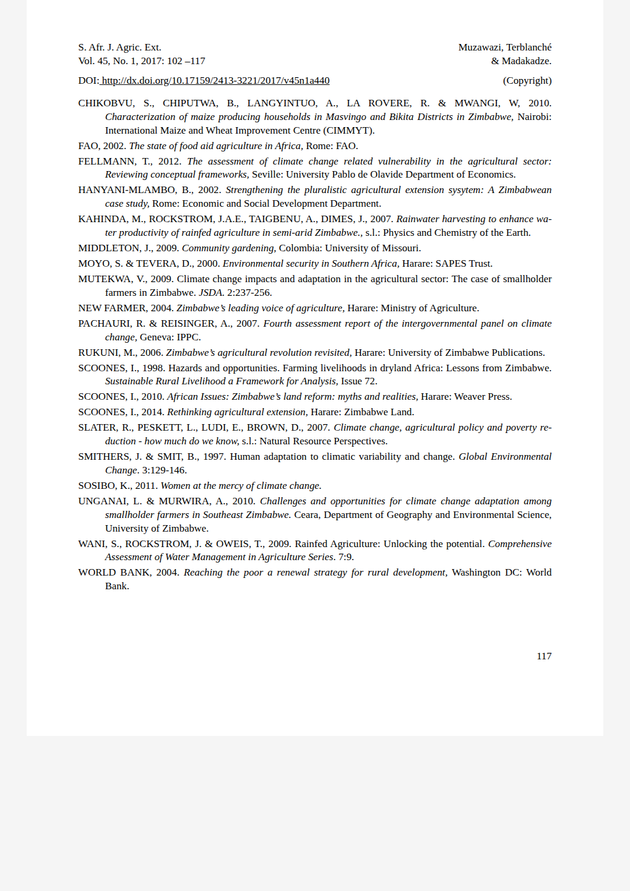| S. Afr. J. Agric. Ext. | Muzawazi, Terblanché |
| Vol. 45, No. 1, 2017: 102 –117 | & Madakadze. |
DOI: http://dx.doi.org/10.17159/2413-3221/2017/v45n1a440 (Copyright)
CHIKOBVU, S., CHIPUTWA, B., LANGYINTUO, A., LA ROVERE, R. & MWANGI, W, 2010. Characterization of maize producing households in Masvingo and Bikita Districts in Zimbabwe, Nairobi: International Maize and Wheat Improvement Centre (CIMMYT).
FAO, 2002. The state of food aid agriculture in Africa, Rome: FAO.
FELLMANN, T., 2012. The assessment of climate change related vulnerability in the agricultural sector: Reviewing conceptual frameworks, Seville: University Pablo de Olavide Department of Economics.
HANYANI-MLAMBO, B., 2002. Strengthening the pluralistic agricultural extension sysytem: A Zimbabwean case study, Rome: Economic and Social Development Department.
KAHINDA, M., ROCKSTROM, J.A.E., TAIGBENU, A., DIMES, J., 2007. Rainwater harvesting to enhance water productivity of rainfed agriculture in semi-arid Zimbabwe., s.l.: Physics and Chemistry of the Earth.
MIDDLETON, J., 2009. Community gardening, Colombia: University of Missouri.
MOYO, S. & TEVERA, D., 2000. Environmental security in Southern Africa, Harare: SAPES Trust.
MUTEKWA, V., 2009. Climate change impacts and adaptation in the agricultural sector: The case of smallholder farmers in Zimbabwe. JSDA. 2:237-256.
NEW FARMER, 2004. Zimbabwe’s leading voice of agriculture, Harare: Ministry of Agriculture.
PACHAURI, R. & REISINGER, A., 2007. Fourth assessment report of the intergovernmental panel on climate change, Geneva: IPPC.
RUKUNI, M., 2006. Zimbabwe’s agricultural revolution revisited, Harare: University of Zimbabwe Publications.
SCOONES, I., 1998. Hazards and opportunities. Farming livelihoods in dryland Africa: Lessons from Zimbabwe. Sustainable Rural Livelihood a Framework for Analysis, Issue 72.
SCOONES, I., 2010. African Issues: Zimbabwe’s land reform: myths and realities, Harare: Weaver Press.
SCOONES, I., 2014. Rethinking agricultural extension, Harare: Zimbabwe Land.
SLATER, R., PESKETT, L., LUDI, E., BROWN, D., 2007. Climate change, agricultural policy and poverty reduction - how much do we know, s.l.: Natural Resource Perspectives.
SMITHERS, J. & SMIT, B., 1997. Human adaptation to climatic variability and change. Global Environmental Change. 3:129-146.
SOSIBO, K., 2011. Women at the mercy of climate change.
UNGANAI, L. & MURWIRA, A., 2010. Challenges and opportunities for climate change adaptation among smallholder farmers in Southeast Zimbabwe. Ceara, Department of Geography and Environmental Science, University of Zimbabwe.
WANI, S., ROCKSTROM, J. & OWEIS, T., 2009. Rainfed Agriculture: Unlocking the potential. Comprehensive Assessment of Water Management in Agriculture Series. 7:9.
WORLD BANK, 2004. Reaching the poor a renewal strategy for rural development, Washington DC: World Bank.
117